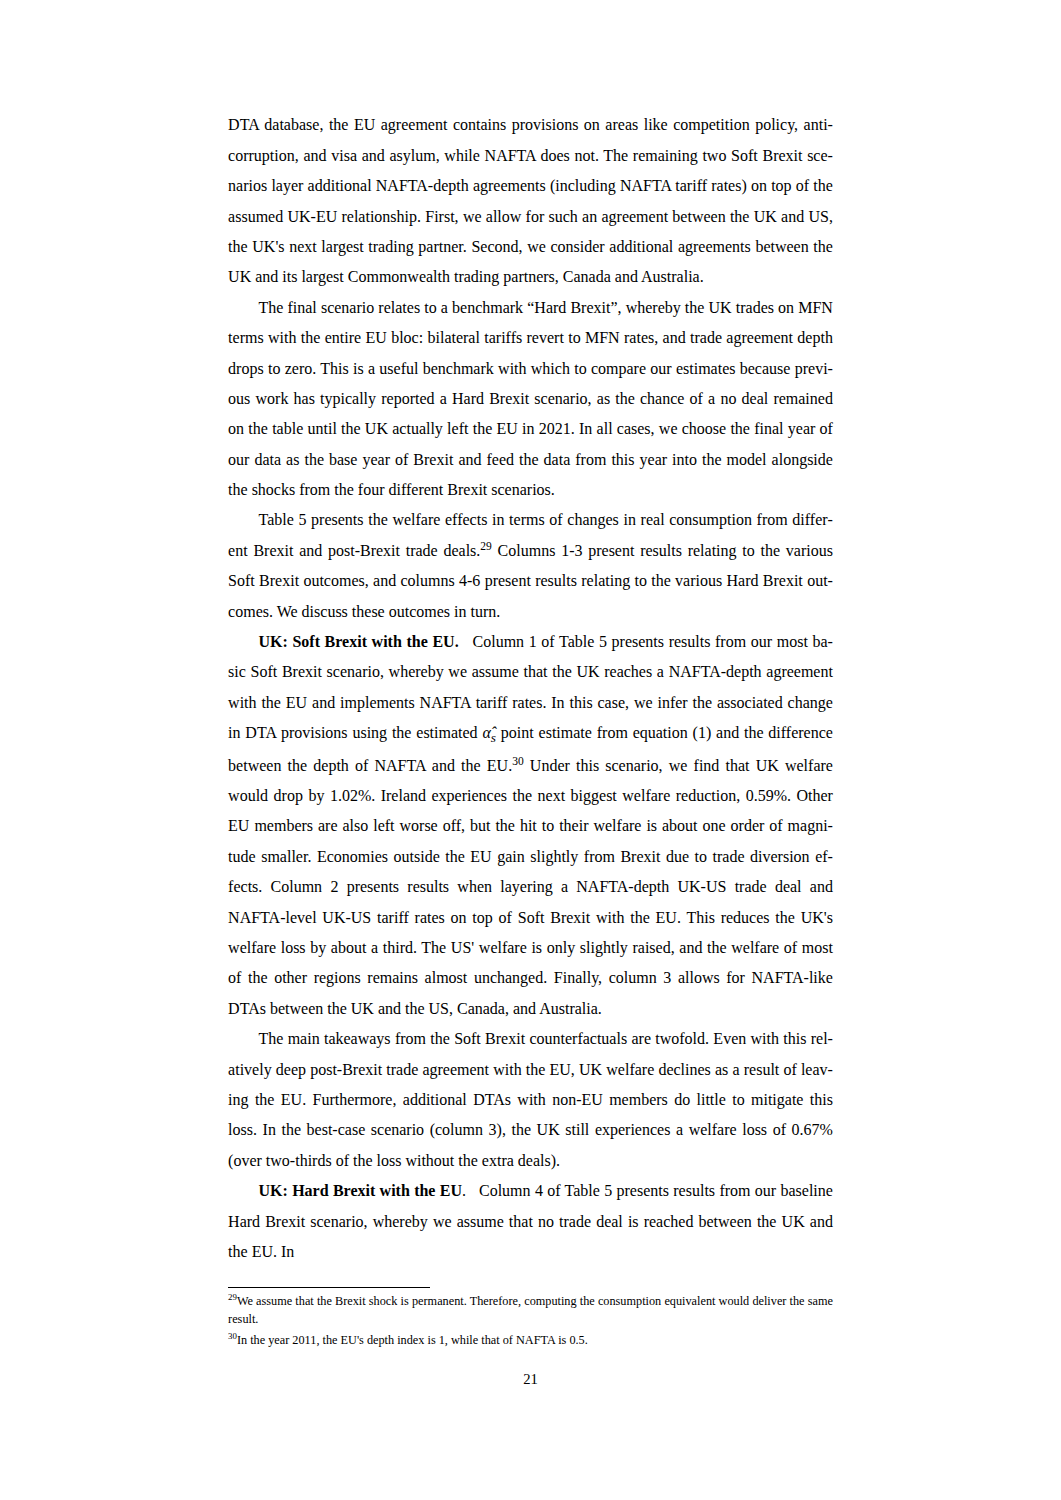DTA database, the EU agreement contains provisions on areas like competition policy, anti-corruption, and visa and asylum, while NAFTA does not. The remaining two Soft Brexit scenarios layer additional NAFTA-depth agreements (including NAFTA tariff rates) on top of the assumed UK-EU relationship. First, we allow for such an agreement between the UK and US, the UK's next largest trading partner. Second, we consider additional agreements between the UK and its largest Commonwealth trading partners, Canada and Australia.
The final scenario relates to a benchmark “Hard Brexit”, whereby the UK trades on MFN terms with the entire EU bloc: bilateral tariffs revert to MFN rates, and trade agreement depth drops to zero. This is a useful benchmark with which to compare our estimates because previous work has typically reported a Hard Brexit scenario, as the chance of a no deal remained on the table until the UK actually left the EU in 2021. In all cases, we choose the final year of our data as the base year of Brexit and feed the data from this year into the model alongside the shocks from the four different Brexit scenarios.
Table 5 presents the welfare effects in terms of changes in real consumption from different Brexit and post-Brexit trade deals.29 Columns 1-3 present results relating to the various Soft Brexit outcomes, and columns 4-6 present results relating to the various Hard Brexit outcomes. We discuss these outcomes in turn.
UK: Soft Brexit with the EU. Column 1 of Table 5 presents results from our most basic Soft Brexit scenario, whereby we assume that the UK reaches a NAFTA-depth agreement with the EU and implements NAFTA tariff rates. In this case, we infer the associated change in DTA provisions using the estimated α̂s point estimate from equation (1) and the difference between the depth of NAFTA and the EU.30 Under this scenario, we find that UK welfare would drop by 1.02%. Ireland experiences the next biggest welfare reduction, 0.59%. Other EU members are also left worse off, but the hit to their welfare is about one order of magnitude smaller. Economies outside the EU gain slightly from Brexit due to trade diversion effects. Column 2 presents results when layering a NAFTA-depth UK-US trade deal and NAFTA-level UK-US tariff rates on top of Soft Brexit with the EU. This reduces the UK's welfare loss by about a third. The US' welfare is only slightly raised, and the welfare of most of the other regions remains almost unchanged. Finally, column 3 allows for NAFTA-like DTAs between the UK and the US, Canada, and Australia.
The main takeaways from the Soft Brexit counterfactuals are twofold. Even with this relatively deep post-Brexit trade agreement with the EU, UK welfare declines as a result of leaving the EU. Furthermore, additional DTAs with non-EU members do little to mitigate this loss. In the best-case scenario (column 3), the UK still experiences a welfare loss of 0.67% (over two-thirds of the loss without the extra deals).
UK: Hard Brexit with the EU. Column 4 of Table 5 presents results from our baseline Hard Brexit scenario, whereby we assume that no trade deal is reached between the UK and the EU. In
29We assume that the Brexit shock is permanent. Therefore, computing the consumption equivalent would deliver the same result.
30In the year 2011, the EU's depth index is 1, while that of NAFTA is 0.5.
21